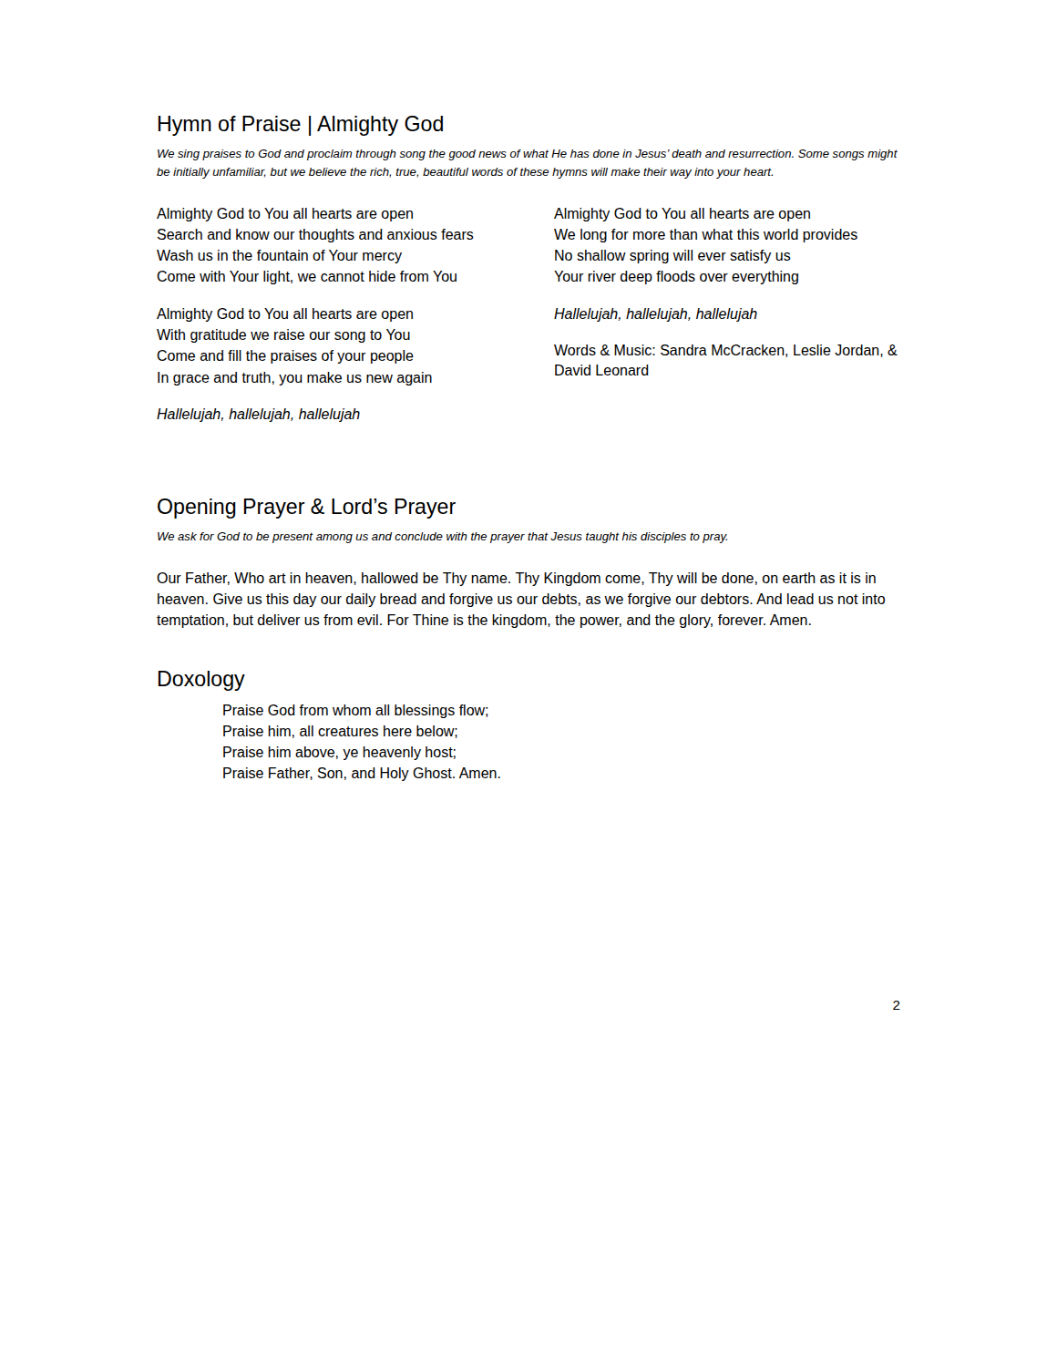Hymn of Praise | Almighty God
We sing praises to God and proclaim through song the good news of what He has done in Jesus’ death and resurrection. Some songs might be initially unfamiliar, but we believe the rich, true, beautiful words of these hymns will make their way into your heart.
Almighty God to You all hearts are open
Search and know our thoughts and anxious fears
Wash us in the fountain of Your mercy
Come with Your light, we cannot hide from You
Almighty God to You all hearts are open
With gratitude we raise our song to You
Come and fill the praises of your people
In grace and truth, you make us new again
Hallelujah, hallelujah, hallelujah
Almighty God to You all hearts are open
We long for more than what this world provides
No shallow spring will ever satisfy us
Your river deep floods over everything
Hallelujah, hallelujah, hallelujah
Words & Music: Sandra McCracken, Leslie Jordan, & David Leonard
Opening Prayer & Lord’s Prayer
We ask for God to be present among us and conclude with the prayer that Jesus taught his disciples to pray.
Our Father, Who art in heaven, hallowed be Thy name. Thy Kingdom come, Thy will be done, on earth as it is in heaven. Give us this day our daily bread and forgive us our debts, as we forgive our debtors. And lead us not into temptation, but deliver us from evil. For Thine is the kingdom, the power, and the glory, forever. Amen.
Doxology
Praise God from whom all blessings flow;
Praise him, all creatures here below;
Praise him above, ye heavenly host;
Praise Father, Son, and Holy Ghost. Amen.
2